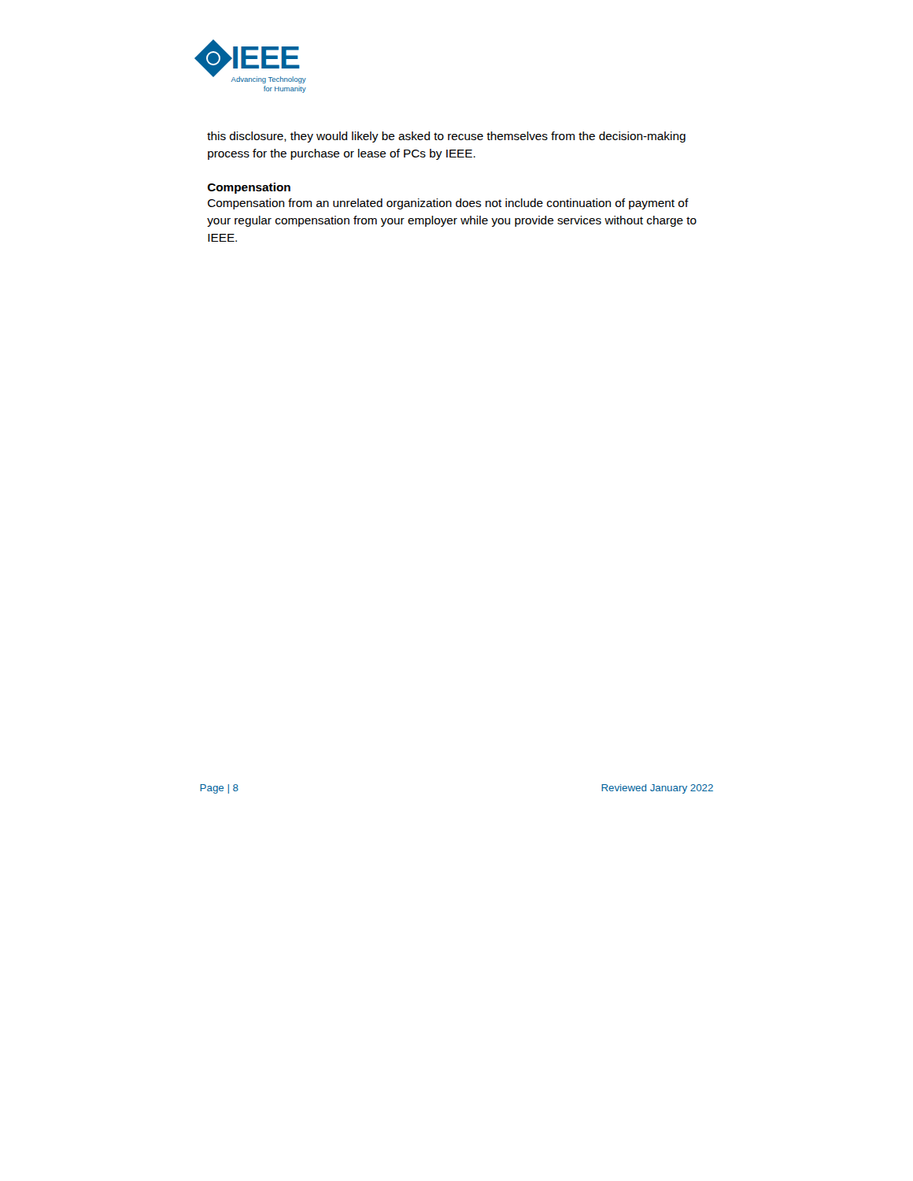IEEE
Advancing Technology
for Humanity
this disclosure, they would likely be asked to recuse themselves from the decision-making process for the purchase or lease of PCs by IEEE.
Compensation
Compensation from an unrelated organization does not include continuation of payment of your regular compensation from your employer while you provide services without charge to IEEE.
Page | 8
Reviewed January 2022